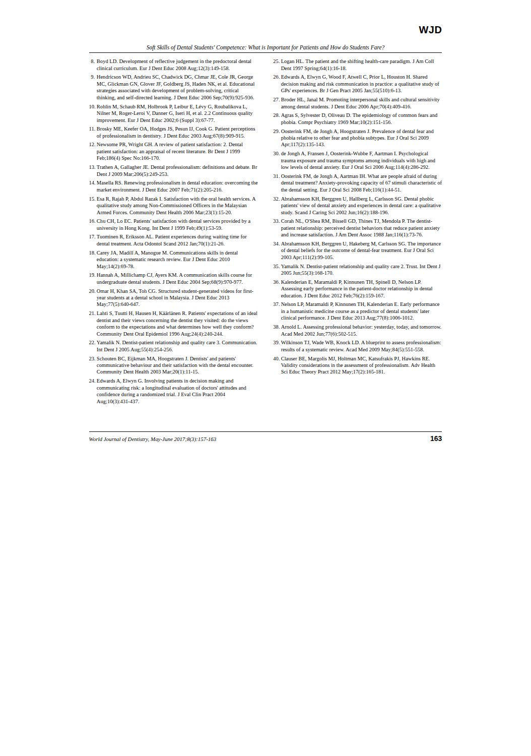WJD
Soft Skills of Dental Students' Competence: What is Important for Patients and How do Students Fare?
8. Boyd LD. Development of reflective judgement in the predoctoral dental clinical curriculum. Eur J Dent Educ 2008 Aug;12(3):149-158.
9. Hendricson WD, Andrieu SC, Chadwick DG, Chmar JE, Cole JR, George MC, Glickman GN, Glover JF, Goldberg JS, Haden NK, et al. Educational strategies associated with development of problem-solving, critical thinking, and self-directed learning. J Dent Educ 2006 Sep;70(9):925-936.
10. Rohlin M, Schaub RM, Holbrook P, Leibur E, Lévy G, Roubalikova L, Nilner M, Roger-Leroi V, Danner G, Iseri H, et al. 2.2 Continuous quality improvement. Eur J Dent Educ 2002;6 (Suppl 3):67-77.
11. Brosky ME, Keefer OA, Hodges JS, Pesun IJ, Cook G. Patient perceptions of professionalism in dentistry. J Dent Educ 2003 Aug;67(8):909-915.
12. Newsome PR, Wright GH. A review of patient satisfaction: 2. Dental patient satisfaction: an appraisal of recent literature. Br Dent J 1999 Feb;186(4) Spec No:166-170.
13. Trathen A, Gallagher JE. Dental professionalism: definitions and debate. Br Dent J 2009 Mar;206(5):249-253.
14. Masella RS. Renewing professionalism in dental education: overcoming the market environment. J Dent Educ 2007 Feb;71(2):205-216.
15. Esa R, Rajah P, Abdul Razak I. Satisfaction with the oral health services. A qualitative study among Non-Commissioned Officers in the Malaysian Armed Forces. Community Dent Health 2006 Mar;23(1):15-20.
16. Chu CH, Lo EC. Patients' satisfaction with dental services provided by a university in Hong Kong. Int Dent J 1999 Feb;49(1):53-59.
17. Tuominen R, Eriksson AL. Patient experiences during waiting time for dental treatment. Acta Odontol Scand 2012 Jan;70(1):21-26.
18. Carey JA, Madill A, Manogue M. Communications skills in dental education: a systematic research review. Eur J Dent Educ 2010 May;14(2):69-78.
19. Hannah A, Millichamp CJ, Ayers KM. A communication skills course for undergraduate dental students. J Dent Educ 2004 Sep;68(9):970-977.
20. Omar H, Khan SA, Toh CG. Structured student-generated videos for first-year students at a dental school in Malaysia. J Dent Educ 2013 May;77(5):640-647.
21. Lahti S, Tuutti H, Hausen H, Käärlänen R. Patients' expectations of an ideal dentist and their views concerning the dentist they visited: do the views conform to the expectations and what determines how well they conform? Community Dent Oral Epidemiol 1996 Aug;24(4):240-244.
22. Yamalik N. Dentist-patient relationship and quality care 3. Communication. Int Dent J 2005 Aug;55(4):254-256.
23. Schouten BC, Eijkman MA, Hoogstraten J. Dentists' and patients' communicative behaviour and their satisfaction with the dental encounter. Community Dent Health 2003 Mar;20(1):11-15.
24. Edwards A, Elwyn G. Involving patients in decision making and communicating risk: a longitudinal evaluation of doctors' attitudes and confidence during a randomized trial. J Eval Clin Pract 2004 Aug;10(3):431-437.
25. Logan HL. The patient and the shifting health-care paradigm. J Am Coll Dent 1997 Spring;64(1):16-18.
26. Edwards A, Elwyn G, Wood F, Atwell C, Prior L, Houston H. Shared decision making and risk communication in practice: a qualitative study of GPs' experiences. Br J Gen Pract 2005 Jan;55(510):6-13.
27. Broder HL, Janal M. Promoting interpersonal skills and cultural sensitivity among dental students. J Dent Educ 2006 Apr;70(4):409-416.
28. Agras S, Sylvester D, Oliveau D. The epidemiology of common fears and phobia. Compr Psychiatry 1969 Mar;10(2):151-156.
29. Oosterink FM, de Jongh A, Hoogstraten J. Prevalence of dental fear and phobia relative to other fear and phobia subtypes. Eur J Oral Sci 2009 Apr;117(2):135-143.
30. de Jongh A, Fransen J, Oosterink-Wubbe F, Aartman I. Psychological trauma exposure and trauma symptoms among individuals with high and low levels of dental anxiety. Eur J Oral Sci 2006 Aug;114(4):286-292.
31. Oosterink FM, de Jongh A, Aartman IH. What are people afraid of during dental treatment? Anxiety-provoking capacity of 67 stimuli characteristic of the dental setting. Eur J Oral Sci 2008 Feb;116(1):44-51.
32. Abrahamsson KH, Berggren U, Hallberg L, Carlsson SG. Dental phobic patients' view of dental anxiety and experiences in dental care: a qualitative study. Scand J Caring Sci 2002 Jun;16(2):188-196.
33. Corah NL, O'Shea RM, Bissell GD, Thines TJ, Mendola P. The dentist-patient relationship: perceived dentist behaviors that reduce patient anxiety and increase satisfaction. J Am Dent Assoc 1988 Jan;116(1):73-76.
34. Abrahamsson KH, Berggren U, Hakeberg M, Carlsson SG. The importance of dental beliefs for the outcome of dental-fear treatment. Eur J Oral Sci 2003 Apr;111(2):99-105.
35. Yamalik N. Dentist-patient relationship and quality care 2. Trust. Int Dent J 2005 Jun;55(3):168-170.
36. Kalenderian E, Maramaldi P, Kinnunen TH, Spinell D, Nelson LP. Assessing early performance in the patient-doctor relationship in dental education. J Dent Educ 2012 Feb;76(2):159-167.
37. Nelson LP, Maramaldi P, Kinnunen TH, Kalenderian E. Early performance in a humanistic medicine course as a predictor of dental students' later clinical performance. J Dent Educ 2013 Aug;77(8):1006-1012.
38. Arnold L. Assessing professional behavior: yesterday, today, and tomorrow. Acad Med 2002 Jun;77(6):502-515.
39. Wilkinson TJ, Wade WB, Knock LD. A blueprint to assess professionalism: results of a systematic review. Acad Med 2009 May;84(5):551-558.
40. Clauser BE, Margolis MJ, Holtman MC, Katsufrakis PJ, Hawkins RE. Validity considerations in the assessment of professionalism. Adv Health Sci Educ Theory Pract 2012 May;17(2):165-181.
World Journal of Dentistry, May-June 2017;8(3):157-163 163